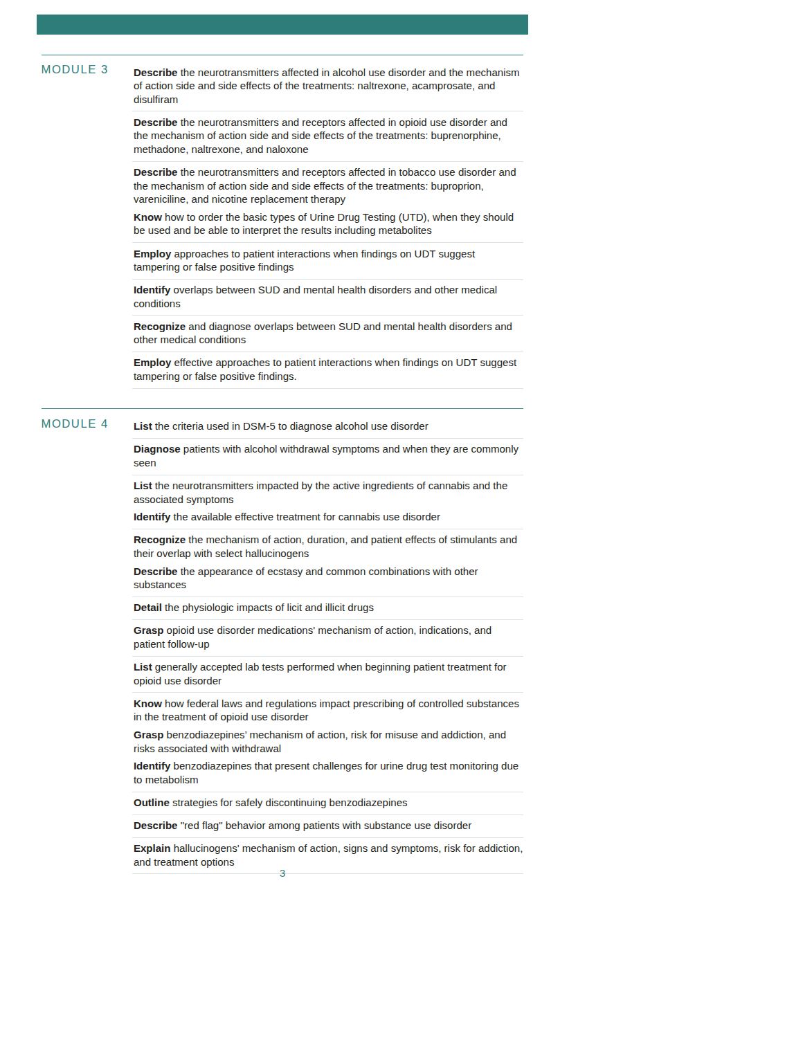MODULE 3
Describe the neurotransmitters affected in alcohol use disorder and the mechanism of action side and side effects of the treatments: naltrexone, acamprosate, and disulfiram
Describe the neurotransmitters and receptors affected in opioid use disorder and the mechanism of action side and side effects of the treatments: buprenorphine, methadone, naltrexone, and naloxone
Describe the neurotransmitters and receptors affected in tobacco use disorder and the mechanism of action side and side effects of the treatments: buproprion, vareniciline, and nicotine replacement therapy
Know how to order the basic types of Urine Drug Testing (UTD), when they should be used and be able to interpret the results including metabolites
Employ approaches to patient interactions when findings on UDT suggest tampering or false positive findings
Identify overlaps between SUD and mental health disorders and other medical conditions
Recognize and diagnose overlaps between SUD and mental health disorders and other medical conditions
Employ effective approaches to patient interactions when findings on UDT suggest tampering or false positive findings.
MODULE 4
List the criteria used in DSM-5 to diagnose alcohol use disorder
Diagnose patients with alcohol withdrawal symptoms and when they are commonly seen
List the neurotransmitters impacted by the active ingredients of cannabis and the associated symptoms
Identify the available effective treatment for cannabis use disorder
Recognize the mechanism of action, duration, and patient effects of stimulants and their overlap with select hallucinogens
Describe the appearance of ecstasy and common combinations with other substances
Detail the physiologic impacts of licit and illicit drugs
Grasp opioid use disorder medications' mechanism of action, indications, and patient follow-up
List generally accepted lab tests performed when beginning patient treatment for opioid use disorder
Know how federal laws and regulations impact prescribing of controlled substances in the treatment of opioid use disorder
Grasp benzodiazepines’ mechanism of action, risk for misuse and addiction, and risks associated with withdrawal
Identify benzodiazepines that present challenges for urine drug test monitoring due to metabolism
Outline strategies for safely discontinuing benzodiazepines
Describe "red flag" behavior among patients with substance use disorder
Explain hallucinogens' mechanism of action, signs and symptoms, risk for addiction, and treatment options
3